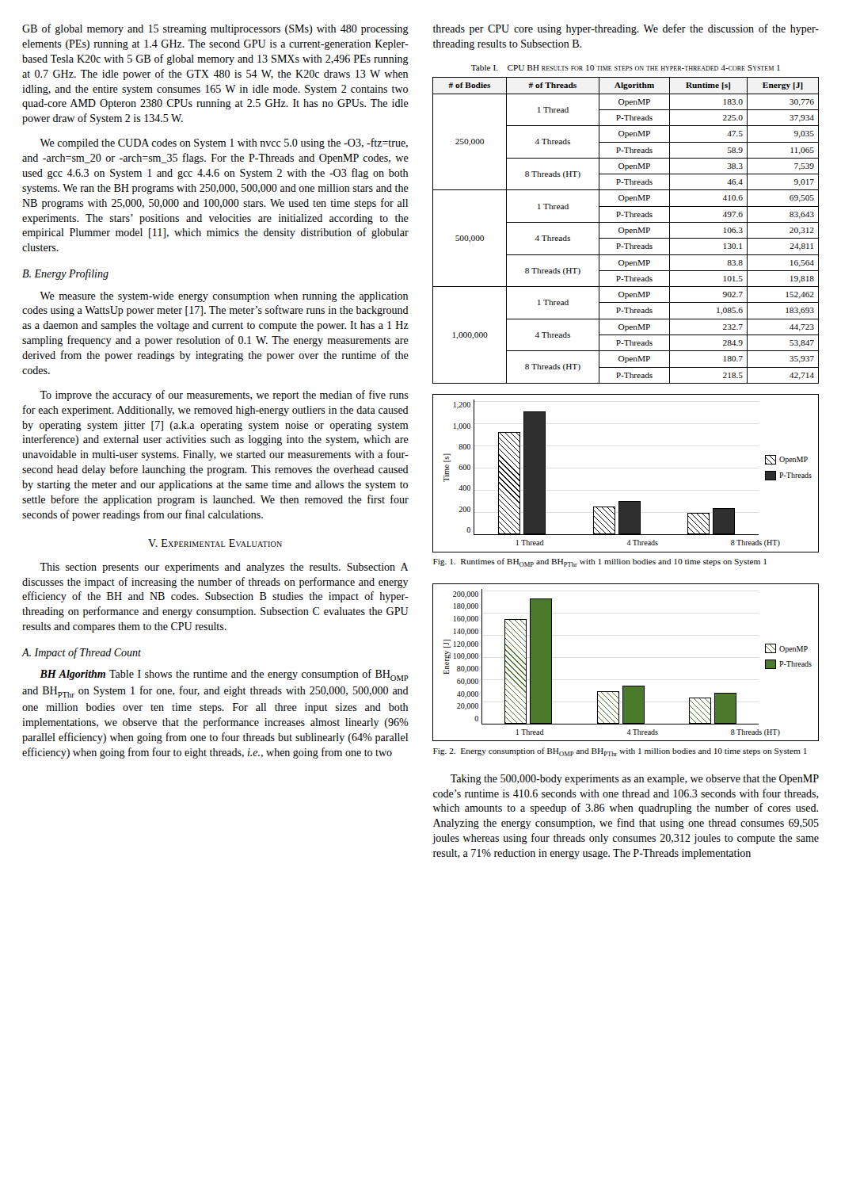GB of global memory and 15 streaming multiprocessors (SMs) with 480 processing elements (PEs) running at 1.4 GHz. The second GPU is a current-generation Kepler-based Tesla K20c with 5 GB of global memory and 13 SMXs with 2,496 PEs running at 0.7 GHz. The idle power of the GTX 480 is 54 W, the K20c draws 13 W when idling, and the entire system consumes 165 W in idle mode. System 2 contains two quad-core AMD Opteron 2380 CPUs running at 2.5 GHz. It has no GPUs. The idle power draw of System 2 is 134.5 W.
We compiled the CUDA codes on System 1 with nvcc 5.0 using the -O3, -ftz=true, and -arch=sm_20 or -arch=sm_35 flags. For the P-Threads and OpenMP codes, we used gcc 4.6.3 on System 1 and gcc 4.4.6 on System 2 with the -O3 flag on both systems. We ran the BH programs with 250,000, 500,000 and one million stars and the NB programs with 25,000, 50,000 and 100,000 stars. We used ten time steps for all experiments. The stars’ positions and velocities are initialized according to the empirical Plummer model [11], which mimics the density distribution of globular clusters.
B. Energy Profiling
We measure the system-wide energy consumption when running the application codes using a WattsUp power meter [17]. The meter’s software runs in the background as a daemon and samples the voltage and current to compute the power. It has a 1 Hz sampling frequency and a power resolution of 0.1 W. The energy measurements are derived from the power readings by integrating the power over the runtime of the codes.
To improve the accuracy of our measurements, we report the median of five runs for each experiment. Additionally, we removed high-energy outliers in the data caused by operating system jitter [7] (a.k.a operating system noise or operating system interference) and external user activities such as logging into the system, which are unavoidable in multi-user systems. Finally, we started our measurements with a four-second head delay before launching the program. This removes the overhead caused by starting the meter and our applications at the same time and allows the system to settle before the application program is launched. We then removed the first four seconds of power readings from our final calculations.
V. Experimental Evaluation
This section presents our experiments and analyzes the results. Subsection A discusses the impact of increasing the number of threads on performance and energy efficiency of the BH and NB codes. Subsection B studies the impact of hyper-threading on performance and energy consumption. Subsection C evaluates the GPU results and compares them to the CPU results.
A. Impact of Thread Count
BH Algorithm Table I shows the runtime and the energy consumption of BHOMP and BHPThr on System 1 for one, four, and eight threads with 250,000, 500,000 and one million bodies over ten time steps. For all three input sizes and both implementations, we observe that the performance increases almost linearly (96% parallel efficiency) when going from one to four threads but sublinearly (64% parallel efficiency) when going from four to eight threads, i.e., when going from one to two
threads per CPU core using hyper-threading. We defer the discussion of the hyper-threading results to Subsection B.
Table I. CPU BH results for 10 time steps on the hyper-threaded 4-core System 1
| # of Bodies | # of Threads | Algorithm | Runtime [s] | Energy [J] |
| --- | --- | --- | --- | --- |
| 250,000 | 1 Thread | OpenMP | 183.0 | 30,776 |
| P-Threads | 225.0 | 37,934 |
| 4 Threads | OpenMP | 47.5 | 9,035 |
| P-Threads | 58.9 | 11,065 |
| 8 Threads (HT) | OpenMP | 38.3 | 7,539 |
| P-Threads | 46.4 | 9,017 |
| 500,000 | 1 Thread | OpenMP | 410.6 | 69,505 |
| P-Threads | 497.6 | 83,643 |
| 4 Threads | OpenMP | 106.3 | 20,312 |
| P-Threads | 130.1 | 24,811 |
| 8 Threads (HT) | OpenMP | 83.8 | 16,564 |
| P-Threads | 101.5 | 19,818 |
| 1,000,000 | 1 Thread | OpenMP | 902.7 | 152,462 |
| P-Threads | 1,085.6 | 183,693 |
| 4 Threads | OpenMP | 232.7 | 44,723 |
| P-Threads | 284.9 | 53,847 |
| 8 Threads (HT) | OpenMP | 180.7 | 35,937 |
| P-Threads | 218.5 | 42,714 |
Time [s]
1,200 1,000 800 600 400 200 0
OpenMP
P-Threads
1 Thread 4 Threads 8 Threads (HT)
Fig. 1. Runtimes of BHOMP and BHPThr with 1 million bodies and 10 time steps on System 1
Energy [J]
200,000 180,000 160,000 140,000 120,000 100,000 80,000 60,000 40,000 20,000 0
OpenMP
P-Threads
1 Thread 4 Threads 8 Threads (HT)
Fig. 2. Energy consumption of BHOMP and BHPThr with 1 million bodies and 10 time steps on System 1
Taking the 500,000-body experiments as an example, we observe that the OpenMP code’s runtime is 410.6 seconds with one thread and 106.3 seconds with four threads, which amounts to a speedup of 3.86 when quadrupling the number of cores used. Analyzing the energy consumption, we find that using one thread consumes 69,505 joules whereas using four threads only consumes 20,312 joules to compute the same result, a 71% reduction in energy usage. The P-Threads implementation